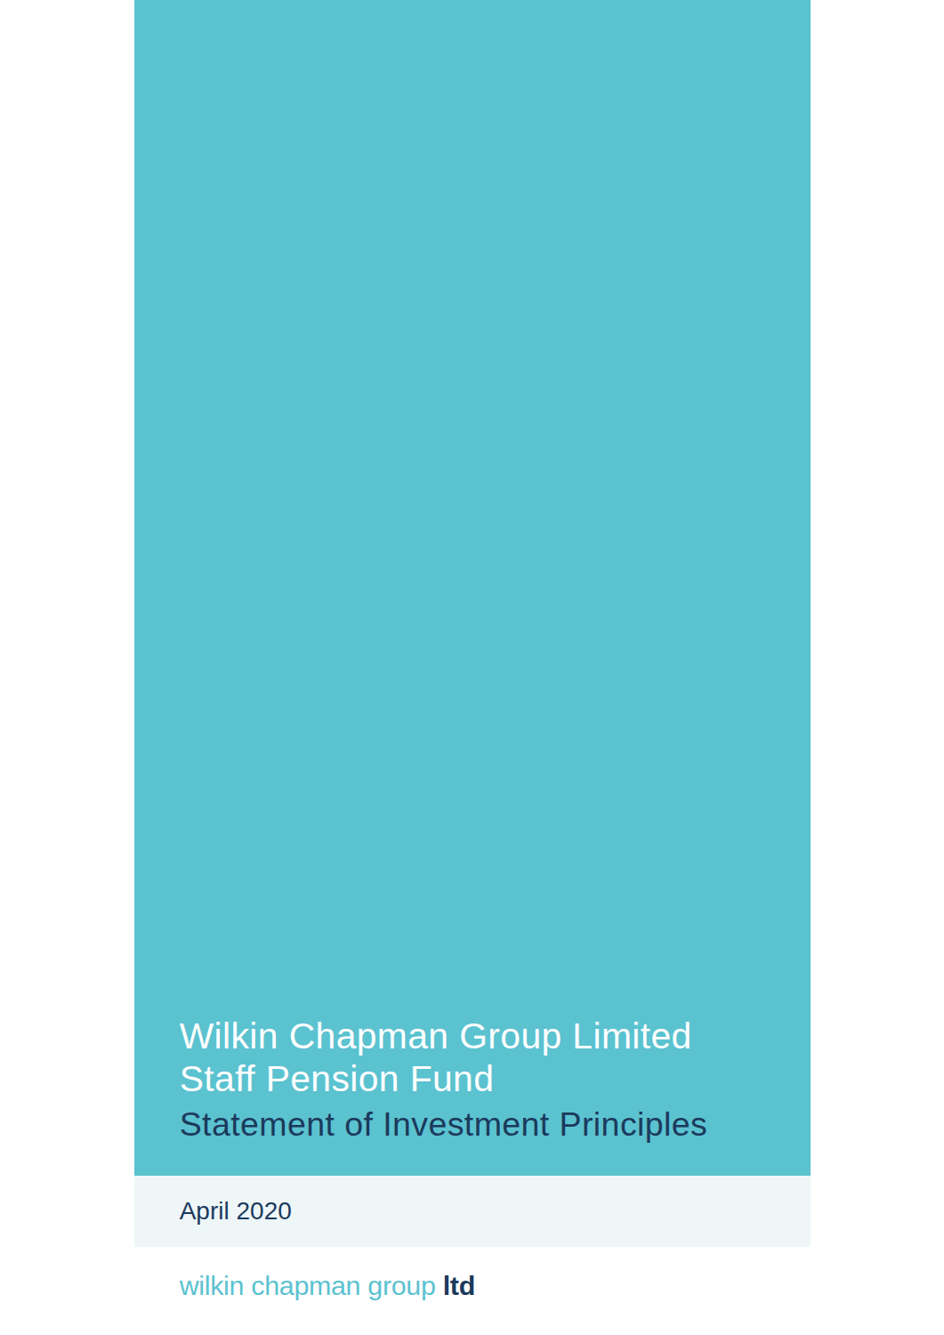Wilkin Chapman Group Limited Staff Pension Fund Statement of Investment Principles
April 2020
wilkin chapman group ltd